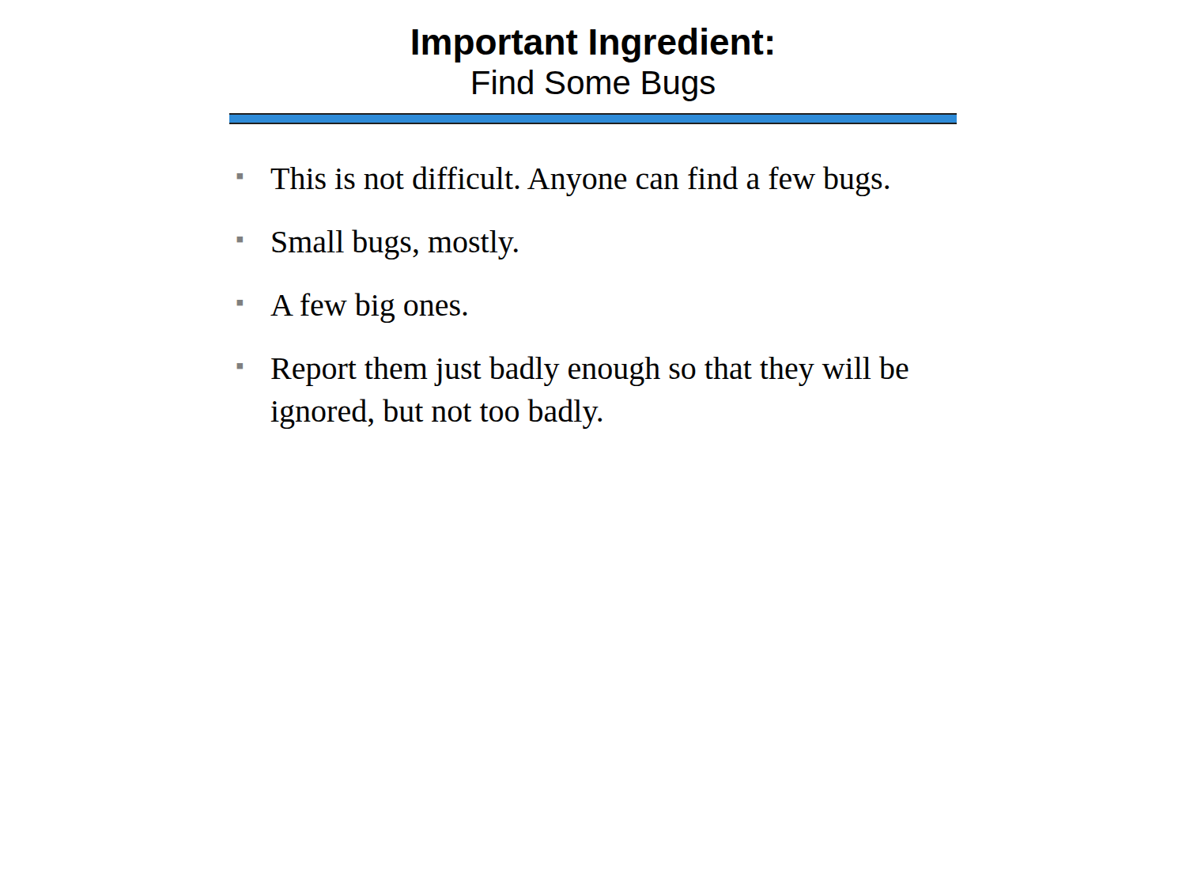Important Ingredient:
Find Some Bugs
This is not difficult. Anyone can find a few bugs.
Small bugs, mostly.
A few big ones.
Report them just badly enough so that they will be ignored, but not too badly.